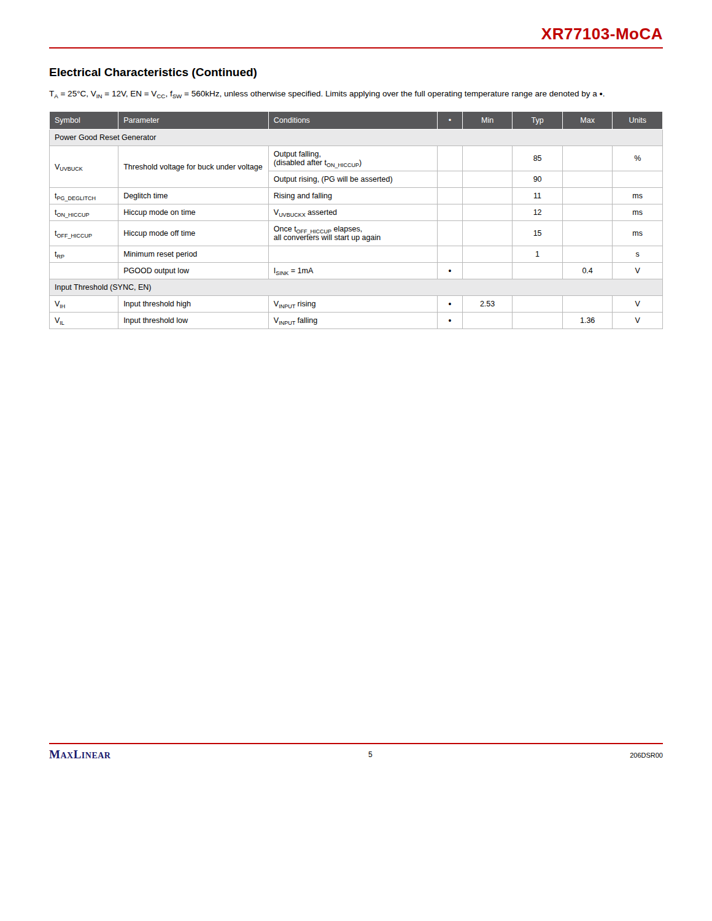XR77103-MoCA
Electrical Characteristics (Continued)
TA = 25°C, VIN = 12V, EN = VCC, fSW = 560kHz, unless otherwise specified. Limits applying over the full operating temperature range are denoted by a •.
| Symbol | Parameter | Conditions | • | Min | Typ | Max | Units |
| --- | --- | --- | --- | --- | --- | --- | --- |
| Power Good Reset Generator |
| V UVBUCK | Threshold voltage for buck under voltage | Output falling, (disabled after t ON_HICCUP ) | | | 85 | | % |
| Output rising, (PG will be asserted) | | | 90 | | |
| t PG_DEGLITCH | Deglitch time | Rising and falling | | | 11 | | ms |
| t ON_HICCUP | Hiccup mode on time | V UVBUCKX asserted | | | 12 | | ms |
| t OFF_HICCUP | Hiccup mode off time | Once t OFF_HICCUP elapses, all converters will start up again | | | 15 | | ms |
| t RP | Minimum reset period | | | | 1 | | s |
| | PGOOD output low | I SINK = 1mA | • | | | 0.4 | V |
| Input Threshold (SYNC, EN) |
| V IH | Input threshold high | V INPUT rising | • | 2.53 | | | V |
| V IL | Input threshold low | V INPUT falling | • | | | 1.36 | V |
MAXLINEAR
5
206DSR00